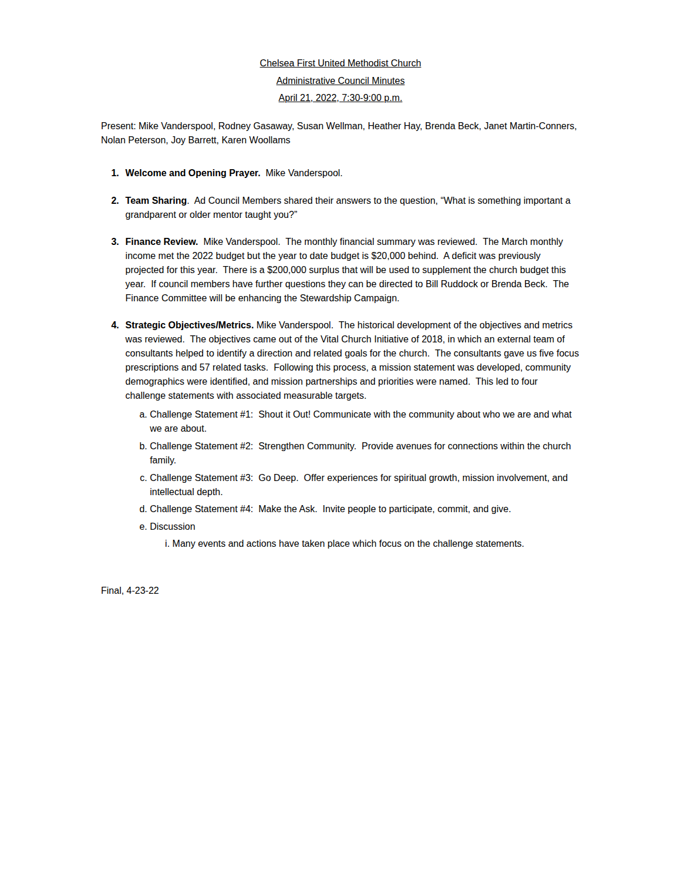Chelsea First United Methodist Church
Administrative Council Minutes
April 21, 2022, 7:30-9:00 p.m.
Present: Mike Vanderspool, Rodney Gasaway, Susan Wellman, Heather Hay, Brenda Beck, Janet Martin-Conners, Nolan Peterson, Joy Barrett, Karen Woollams
Welcome and Opening Prayer. Mike Vanderspool.
Team Sharing. Ad Council Members shared their answers to the question, “What is something important a grandparent or older mentor taught you?”
Finance Review. Mike Vanderspool. The monthly financial summary was reviewed. The March monthly income met the 2022 budget but the year to date budget is $20,000 behind. A deficit was previously projected for this year. There is a $200,000 surplus that will be used to supplement the church budget this year. If council members have further questions they can be directed to Bill Ruddock or Brenda Beck. The Finance Committee will be enhancing the Stewardship Campaign.
Strategic Objectives/Metrics. Mike Vanderspool. The historical development of the objectives and metrics was reviewed. The objectives came out of the Vital Church Initiative of 2018, in which an external team of consultants helped to identify a direction and related goals for the church. The consultants gave us five focus prescriptions and 57 related tasks. Following this process, a mission statement was developed, community demographics were identified, and mission partnerships and priorities were named. This led to four challenge statements with associated measurable targets.
Challenge Statement #1: Shout it Out! Communicate with the community about who we are and what we are about.
Challenge Statement #2: Strengthen Community. Provide avenues for connections within the church family.
Challenge Statement #3: Go Deep. Offer experiences for spiritual growth, mission involvement, and intellectual depth.
Challenge Statement #4: Make the Ask. Invite people to participate, commit, and give.
Discussion
Many events and actions have taken place which focus on the challenge statements.
Final, 4-23-22